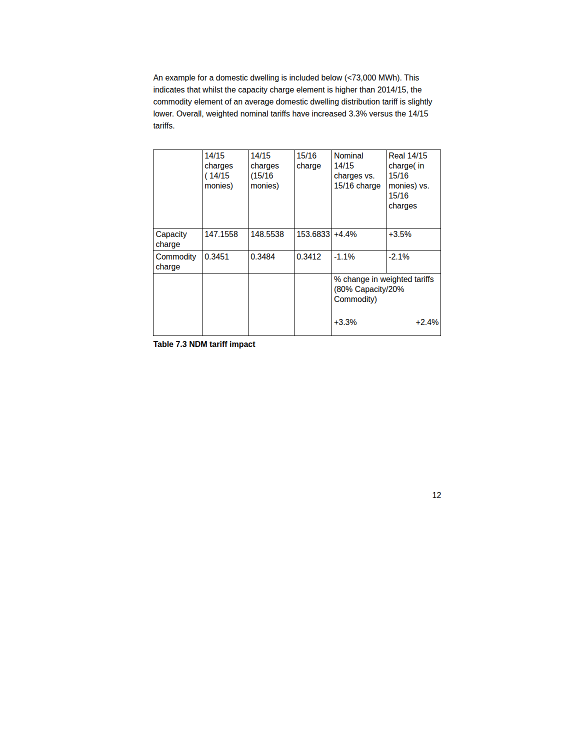An example for a domestic dwelling is included below (<73,000 MWh). This indicates that whilst the capacity charge element is higher than 2014/15, the commodity element of an average domestic dwelling distribution tariff is slightly lower. Overall, weighted nominal tariffs have increased 3.3% versus the 14/15 tariffs.
| | 14/15 charges ( 14/15 monies) | 14/15 charges (15/16 monies) | 15/16 charge | Nominal 14/15 charges vs. 15/16 charge | Real 14/15 charge( in 15/16 monies) vs. 15/16 charges |
| Capacity charge | 147.1558 | 148.5538 | 153.6833 | +4.4% | +3.5% |
| Commodity charge | 0.3451 | 0.3484 | 0.3412 | -1.1% | -2.1% |
| | | | | % change in weighted tariffs (80% Capacity/20% Commodity) +3.3% +2.4% |
Table 7.3 NDM tariff impact
12